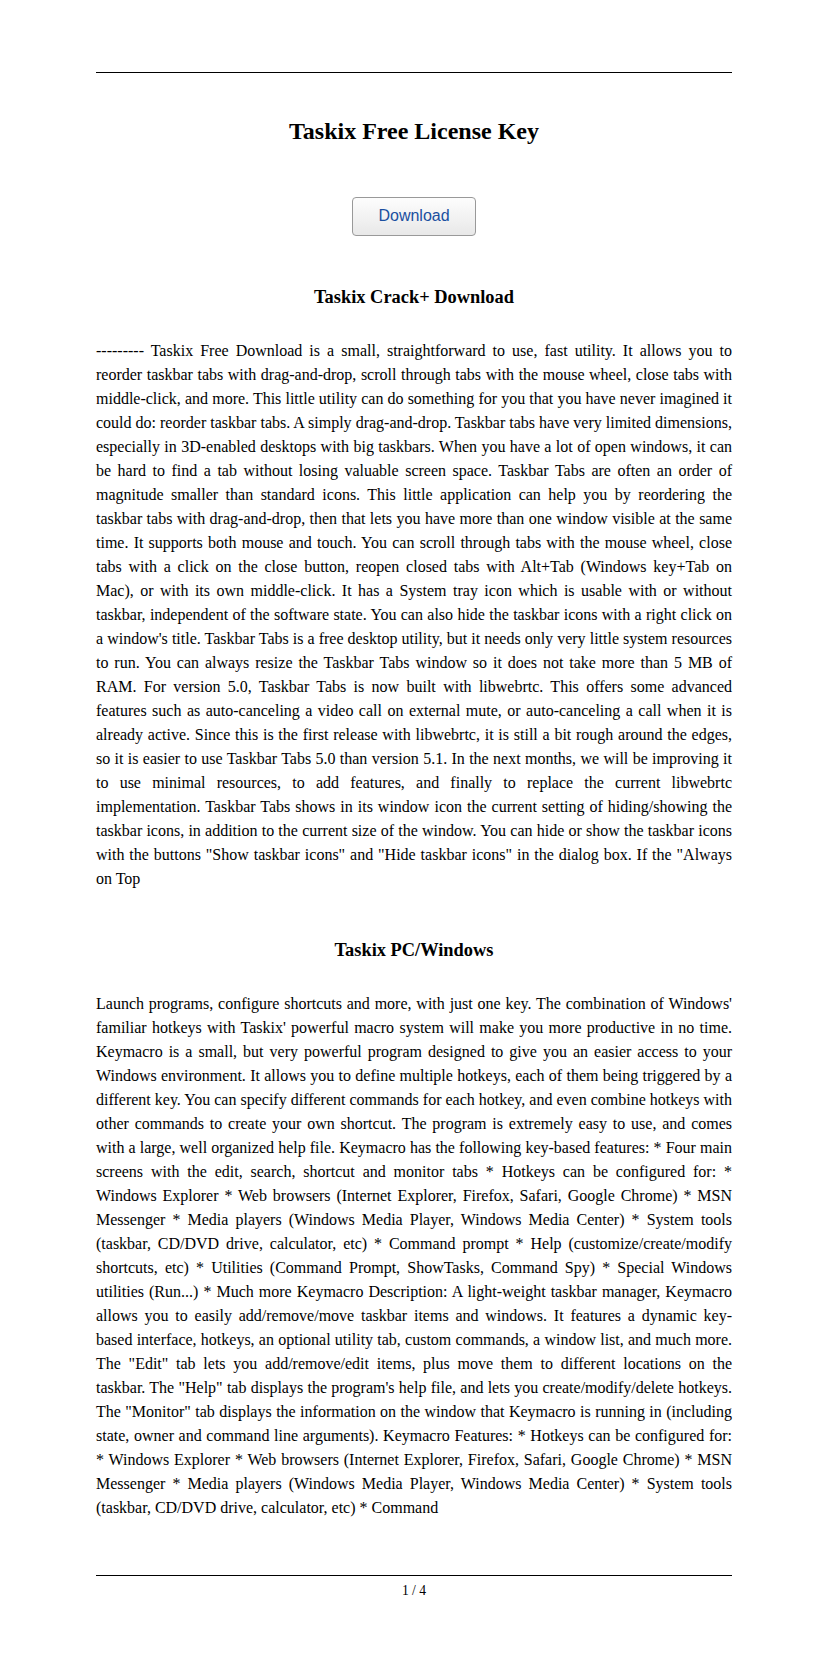Taskix Free License Key
Download
Taskix Crack+ Download
--------- Taskix Free Download is a small, straightforward to use, fast utility. It allows you to reorder taskbar tabs with drag-and-drop, scroll through tabs with the mouse wheel, close tabs with middle-click, and more. This little utility can do something for you that you have never imagined it could do: reorder taskbar tabs. A simply drag-and-drop. Taskbar tabs have very limited dimensions, especially in 3D-enabled desktops with big taskbars. When you have a lot of open windows, it can be hard to find a tab without losing valuable screen space. Taskbar Tabs are often an order of magnitude smaller than standard icons. This little application can help you by reordering the taskbar tabs with drag-and-drop, then that lets you have more than one window visible at the same time. It supports both mouse and touch. You can scroll through tabs with the mouse wheel, close tabs with a click on the close button, reopen closed tabs with Alt+Tab (Windows key+Tab on Mac), or with its own middle-click. It has a System tray icon which is usable with or without taskbar, independent of the software state. You can also hide the taskbar icons with a right click on a window's title. Taskbar Tabs is a free desktop utility, but it needs only very little system resources to run. You can always resize the Taskbar Tabs window so it does not take more than 5 MB of RAM. For version 5.0, Taskbar Tabs is now built with libwebrtc. This offers some advanced features such as auto-canceling a video call on external mute, or auto-canceling a call when it is already active. Since this is the first release with libwebrtc, it is still a bit rough around the edges, so it is easier to use Taskbar Tabs 5.0 than version 5.1. In the next months, we will be improving it to use minimal resources, to add features, and finally to replace the current libwebrtc implementation. Taskbar Tabs shows in its window icon the current setting of hiding/showing the taskbar icons, in addition to the current size of the window. You can hide or show the taskbar icons with the buttons "Show taskbar icons" and "Hide taskbar icons" in the dialog box. If the "Always on Top
Taskix PC/Windows
Launch programs, configure shortcuts and more, with just one key. The combination of Windows' familiar hotkeys with Taskix' powerful macro system will make you more productive in no time. Keymacro is a small, but very powerful program designed to give you an easier access to your Windows environment. It allows you to define multiple hotkeys, each of them being triggered by a different key. You can specify different commands for each hotkey, and even combine hotkeys with other commands to create your own shortcut. The program is extremely easy to use, and comes with a large, well organized help file. Keymacro has the following key-based features: * Four main screens with the edit, search, shortcut and monitor tabs * Hotkeys can be configured for: * Windows Explorer * Web browsers (Internet Explorer, Firefox, Safari, Google Chrome) * MSN Messenger * Media players (Windows Media Player, Windows Media Center) * System tools (taskbar, CD/DVD drive, calculator, etc) * Command prompt * Help (customize/create/modify shortcuts, etc) * Utilities (Command Prompt, ShowTasks, Command Spy) * Special Windows utilities (Run...) * Much more Keymacro Description: A light-weight taskbar manager, Keymacro allows you to easily add/remove/move taskbar items and windows. It features a dynamic key-based interface, hotkeys, an optional utility tab, custom commands, a window list, and much more. The "Edit" tab lets you add/remove/edit items, plus move them to different locations on the taskbar. The "Help" tab displays the program's help file, and lets you create/modify/delete hotkeys. The "Monitor" tab displays the information on the window that Keymacro is running in (including state, owner and command line arguments). Keymacro Features: * Hotkeys can be configured for: * Windows Explorer * Web browsers (Internet Explorer, Firefox, Safari, Google Chrome) * MSN Messenger * Media players (Windows Media Player, Windows Media Center) * System tools (taskbar, CD/DVD drive, calculator, etc) * Command
1 / 4